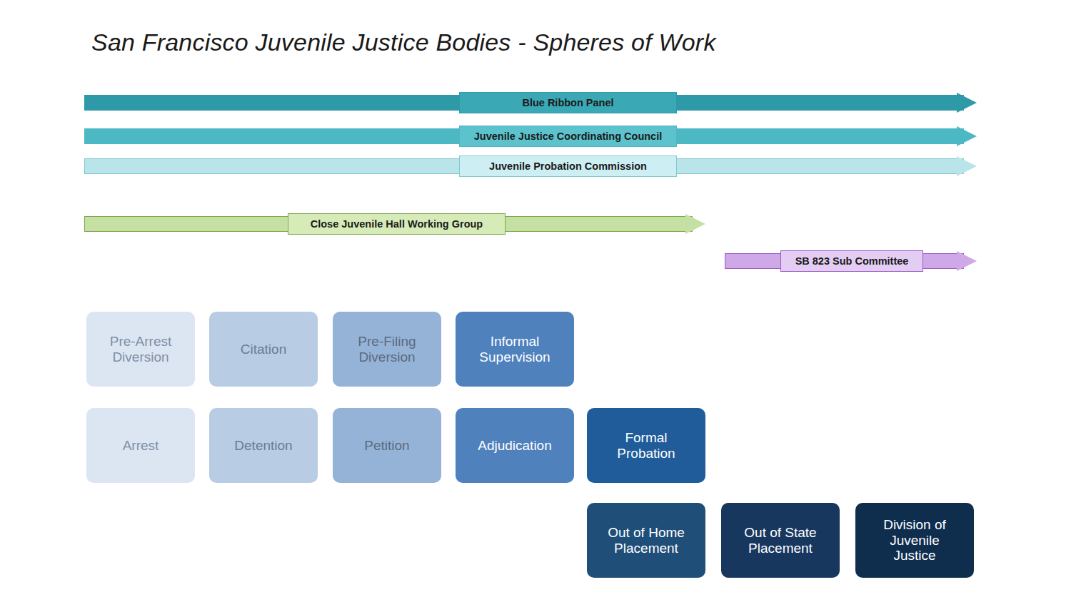San Francisco Juvenile Justice Bodies - Spheres of Work
Blue Ribbon Panel
Juvenile Justice Coordinating Council
Juvenile Probation Commission
Close Juvenile Hall Working Group
SB 823 Sub Committee
Pre-Arrest
Diversion
Citation
Pre-Filing
Diversion
Informal
Supervision
Arrest
Detention
Petition
Adjudication
Formal
Probation
Out of Home
Placement
Out of State
Placement
Division of
Juvenile
Justice